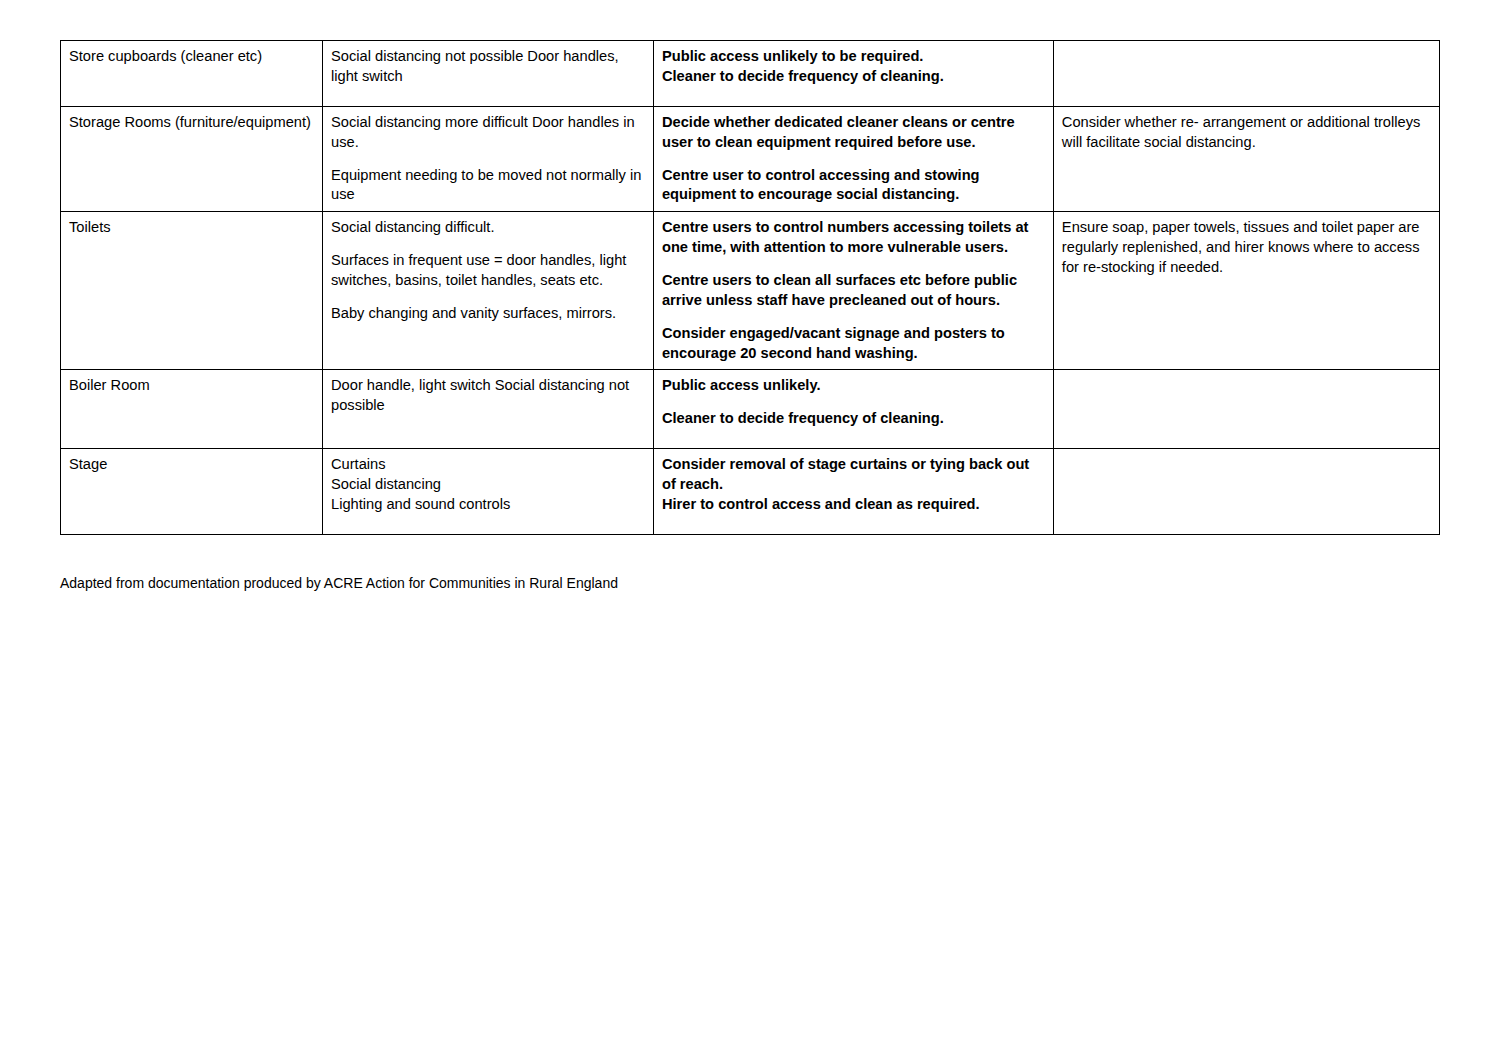| Store cupboards (cleaner etc) | Social distancing not possible Door handles, light switch | Public access unlikely to be required. Cleaner to decide frequency of cleaning. | |
| Storage Rooms (furniture/equipment) | Social distancing more difficult Door handles in use. Equipment needing to be moved not normally in use | Decide whether dedicated cleaner cleans or centre user to clean equipment required before use. Centre user to control accessing and stowing equipment to encourage social distancing. | Consider whether re- arrangement or additional trolleys will facilitate social distancing. |
| Toilets | Social distancing difficult. Surfaces in frequent use = door handles, light switches, basins, toilet handles, seats etc. Baby changing and vanity surfaces, mirrors. | Centre users to control numbers accessing toilets at one time, with attention to more vulnerable users. Centre users to clean all surfaces etc before public arrive unless staff have precleaned out of hours. Consider engaged/vacant signage and posters to encourage 20 second hand washing. | Ensure soap, paper towels, tissues and toilet paper are regularly replenished, and hirer knows where to access for re-stocking if needed. |
| Boiler Room | Door handle, light switch Social distancing not possible | Public access unlikely. Cleaner to decide frequency of cleaning. | |
| Stage | Curtains Social distancing Lighting and sound controls | Consider removal of stage curtains or tying back out of reach. Hirer to control access and clean as required. | |
Adapted from documentation produced by ACRE Action for Communities in Rural England